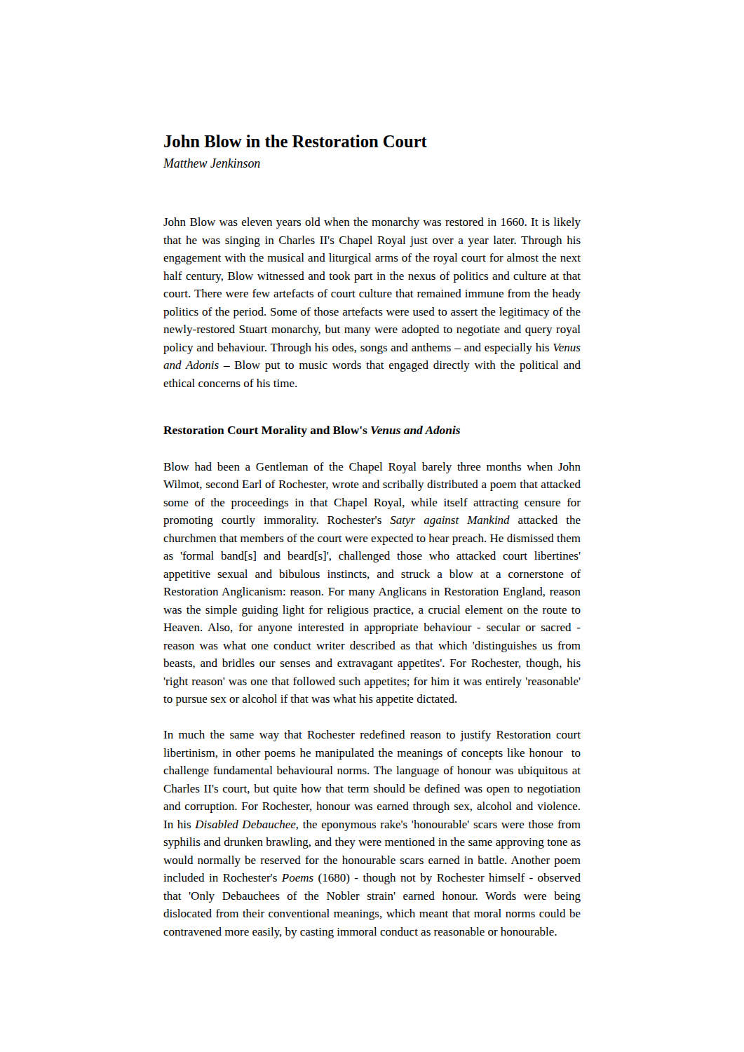John Blow in the Restoration Court
Matthew Jenkinson
John Blow was eleven years old when the monarchy was restored in 1660. It is likely that he was singing in Charles II's Chapel Royal just over a year later. Through his engagement with the musical and liturgical arms of the royal court for almost the next half century, Blow witnessed and took part in the nexus of politics and culture at that court. There were few artefacts of court culture that remained immune from the heady politics of the period. Some of those artefacts were used to assert the legitimacy of the newly-restored Stuart monarchy, but many were adopted to negotiate and query royal policy and behaviour. Through his odes, songs and anthems – and especially his Venus and Adonis – Blow put to music words that engaged directly with the political and ethical concerns of his time.
Restoration Court Morality and Blow's Venus and Adonis
Blow had been a Gentleman of the Chapel Royal barely three months when John Wilmot, second Earl of Rochester, wrote and scribally distributed a poem that attacked some of the proceedings in that Chapel Royal, while itself attracting censure for promoting courtly immorality. Rochester's Satyr against Mankind attacked the churchmen that members of the court were expected to hear preach. He dismissed them as 'formal band[s] and beard[s]', challenged those who attacked court libertines' appetitive sexual and bibulous instincts, and struck a blow at a cornerstone of Restoration Anglicanism: reason. For many Anglicans in Restoration England, reason was the simple guiding light for religious practice, a crucial element on the route to Heaven. Also, for anyone interested in appropriate behaviour - secular or sacred - reason was what one conduct writer described as that which 'distinguishes us from beasts, and bridles our senses and extravagant appetites'. For Rochester, though, his 'right reason' was one that followed such appetites; for him it was entirely 'reasonable' to pursue sex or alcohol if that was what his appetite dictated.
In much the same way that Rochester redefined reason to justify Restoration court libertinism, in other poems he manipulated the meanings of concepts like honour to challenge fundamental behavioural norms. The language of honour was ubiquitous at Charles II's court, but quite how that term should be defined was open to negotiation and corruption. For Rochester, honour was earned through sex, alcohol and violence. In his Disabled Debauchee, the eponymous rake's 'honourable' scars were those from syphilis and drunken brawling, and they were mentioned in the same approving tone as would normally be reserved for the honourable scars earned in battle. Another poem included in Rochester's Poems (1680) - though not by Rochester himself - observed that 'Only Debauchees of the Nobler strain' earned honour. Words were being dislocated from their conventional meanings, which meant that moral norms could be contravened more easily, by casting immoral conduct as reasonable or honourable.